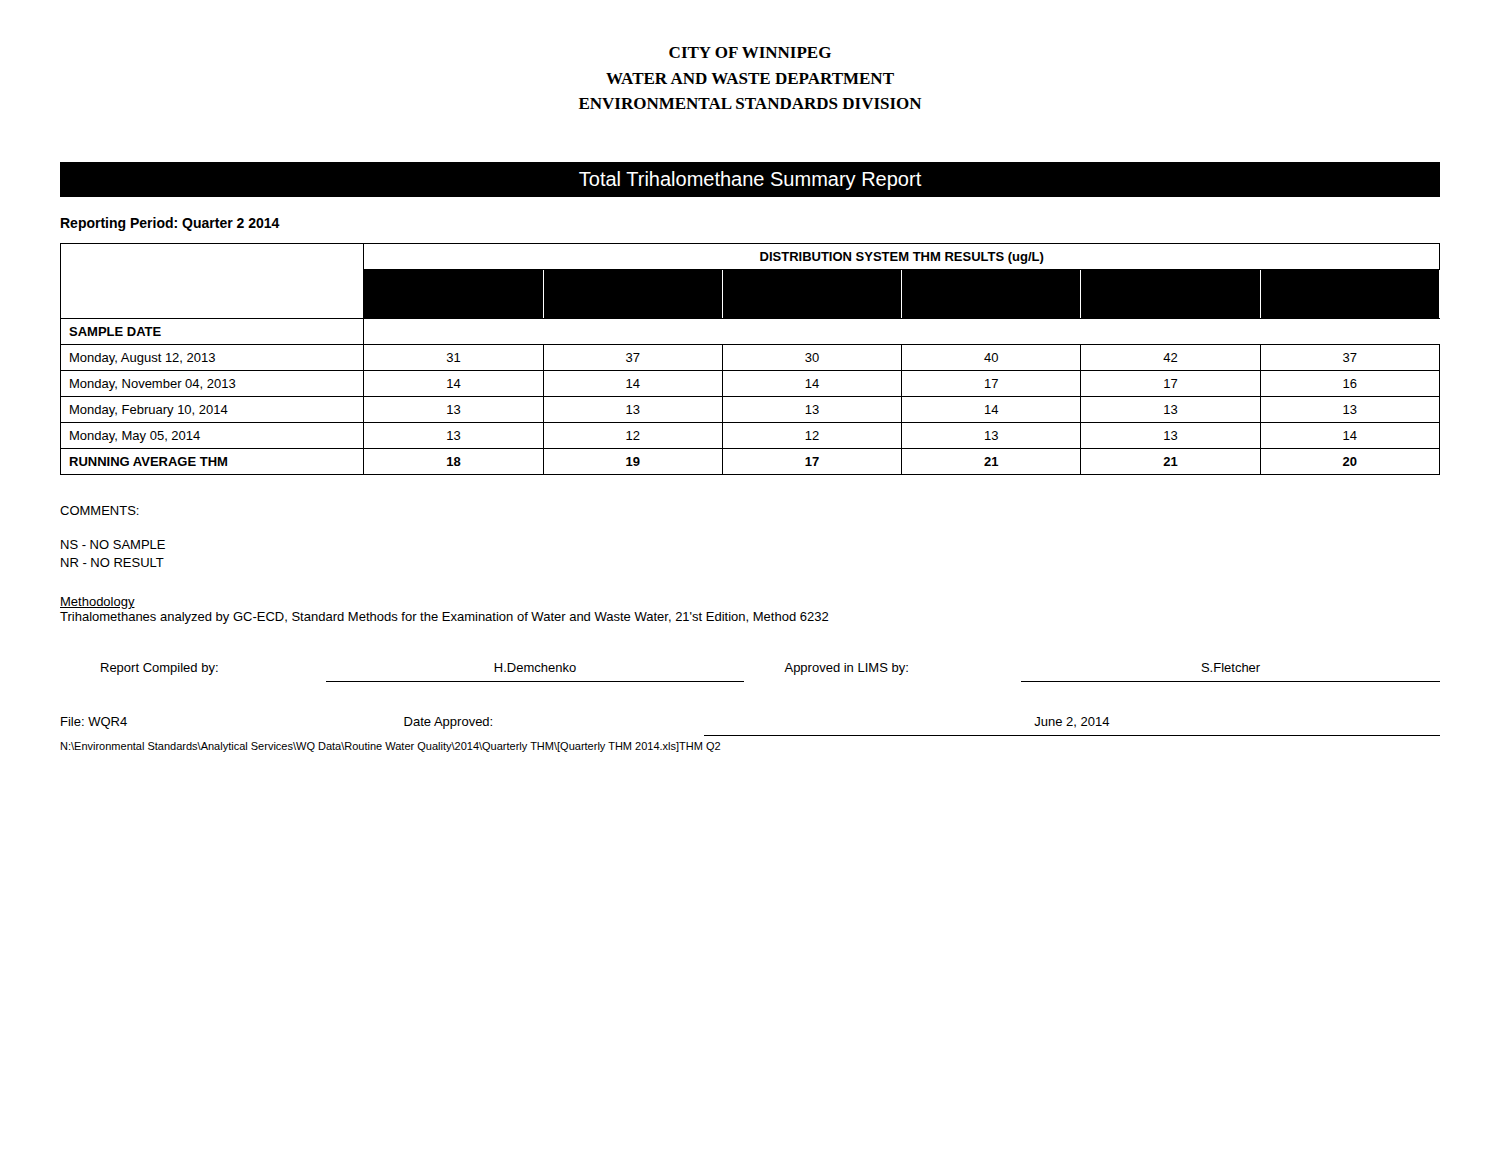CITY OF WINNIPEG
WATER AND WASTE DEPARTMENT
ENVIRONMENTAL STANDARDS DIVISION
Total Trihalomethane Summary Report
Reporting Period: Quarter 2 2014
| | DISTRIBUTION SYSTEM THM RESULTS (ug/L) |
| SAMPLE DATE | |
| Monday, August 12, 2013 | 31 | 37 | 30 | 40 | 42 | 37 |
| Monday, November 04, 2013 | 14 | 14 | 14 | 17 | 17 | 16 |
| Monday, February 10, 2014 | 13 | 13 | 13 | 14 | 13 | 13 |
| Monday, May 05, 2014 | 13 | 12 | 12 | 13 | 13 | 14 |
| RUNNING AVERAGE THM | 18 | 19 | 17 | 21 | 21 | 20 |
COMMENTS:
NS - NO SAMPLE
NR - NO RESULT
Methodology
Trihalomethanes analyzed by GC-ECD, Standard Methods for the Examination of Water and Waste Water, 21'st Edition, Method 6232
| | Report Compiled by: | H.Demchenko | | Approved in LIMS by: | S.Fletcher |
| File: WQR4 | | | | Date Approved: | June 2, 2014 |
N:\Environmental Standards\Analytical Services\WQ Data\Routine Water Quality\2014\Quarterly THM\[Quarterly THM 2014.xls]THM Q2